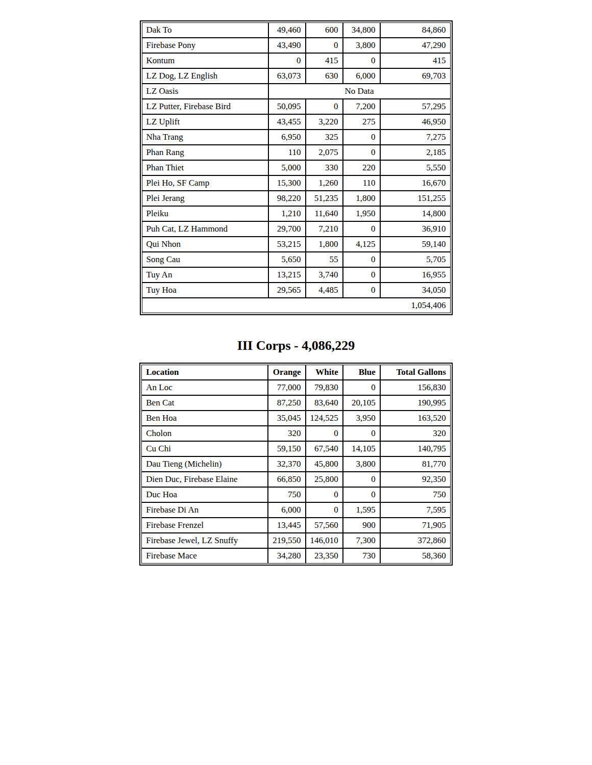| Dak To | 49,460 | 600 | 34,800 | 84,860 |
| Firebase Pony | 43,490 | 0 | 3,800 | 47,290 |
| Kontum | 0 | 415 | 0 | 415 |
| LZ Dog, LZ English | 63,073 | 630 | 6,000 | 69,703 |
| LZ Oasis | No Data |
| LZ Putter, Firebase Bird | 50,095 | 0 | 7,200 | 57,295 |
| LZ Uplift | 43,455 | 3,220 | 275 | 46,950 |
| Nha Trang | 6,950 | 325 | 0 | 7,275 |
| Phan Rang | 110 | 2,075 | 0 | 2,185 |
| Phan Thiet | 5,000 | 330 | 220 | 5,550 |
| Plei Ho, SF Camp | 15,300 | 1,260 | 110 | 16,670 |
| Plei Jerang | 98,220 | 51,235 | 1,800 | 151,255 |
| Pleiku | 1,210 | 11,640 | 1,950 | 14,800 |
| Puh Cat, LZ Hammond | 29,700 | 7,210 | 0 | 36,910 |
| Qui Nhon | 53,215 | 1,800 | 4,125 | 59,140 |
| Song Cau | 5,650 | 55 | 0 | 5,705 |
| Tuy An | 13,215 | 3,740 | 0 | 16,955 |
| Tuy Hoa | 29,565 | 4,485 | 0 | 34,050 |
| 1,054,406 |
III Corps - 4,086,229
| Location | Orange | White | Blue | Total Gallons |
| --- | --- | --- | --- | --- |
| An Loc | 77,000 | 79,830 | 0 | 156,830 |
| Ben Cat | 87,250 | 83,640 | 20,105 | 190,995 |
| Ben Hoa | 35,045 | 124,525 | 3,950 | 163,520 |
| Cholon | 320 | 0 | 0 | 320 |
| Cu Chi | 59,150 | 67,540 | 14,105 | 140,795 |
| Dau Tieng (Michelin) | 32,370 | 45,800 | 3,800 | 81,770 |
| Dien Duc, Firebase Elaine | 66,850 | 25,800 | 0 | 92,350 |
| Duc Hoa | 750 | 0 | 0 | 750 |
| Firebase Di An | 6,000 | 0 | 1,595 | 7,595 |
| Firebase Frenzel | 13,445 | 57,560 | 900 | 71,905 |
| Firebase Jewel, LZ Snuffy | 219,550 | 146,010 | 7,300 | 372,860 |
| Firebase Mace | 34,280 | 23,350 | 730 | 58,360 |